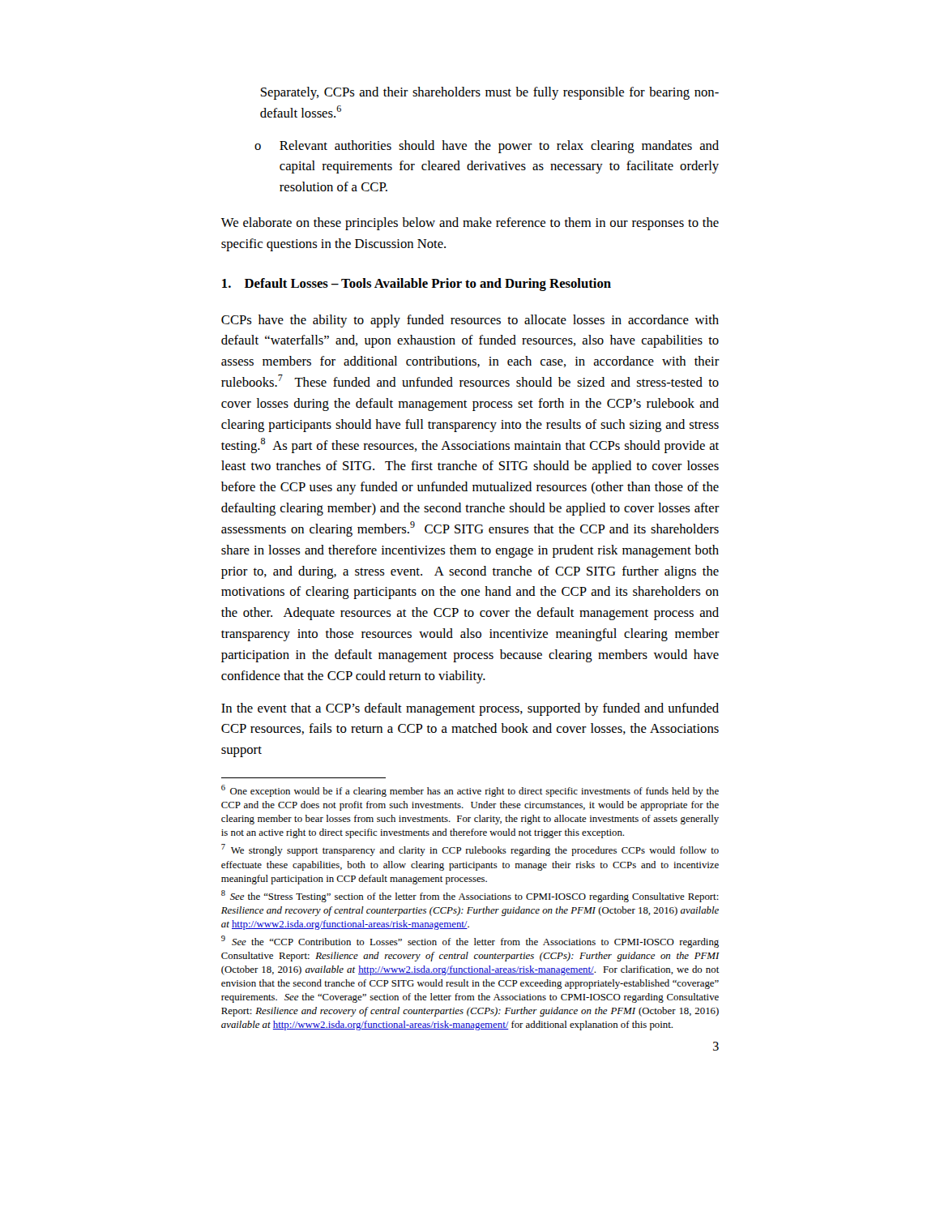Separately, CCPs and their shareholders must be fully responsible for bearing non-default losses.6
Relevant authorities should have the power to relax clearing mandates and capital requirements for cleared derivatives as necessary to facilitate orderly resolution of a CCP.
We elaborate on these principles below and make reference to them in our responses to the specific questions in the Discussion Note.
1. Default Losses – Tools Available Prior to and During Resolution
CCPs have the ability to apply funded resources to allocate losses in accordance with default “waterfalls” and, upon exhaustion of funded resources, also have capabilities to assess members for additional contributions, in each case, in accordance with their rulebooks.7 These funded and unfunded resources should be sized and stress-tested to cover losses during the default management process set forth in the CCP’s rulebook and clearing participants should have full transparency into the results of such sizing and stress testing.8 As part of these resources, the Associations maintain that CCPs should provide at least two tranches of SITG. The first tranche of SITG should be applied to cover losses before the CCP uses any funded or unfunded mutualized resources (other than those of the defaulting clearing member) and the second tranche should be applied to cover losses after assessments on clearing members.9 CCP SITG ensures that the CCP and its shareholders share in losses and therefore incentivizes them to engage in prudent risk management both prior to, and during, a stress event. A second tranche of CCP SITG further aligns the motivations of clearing participants on the one hand and the CCP and its shareholders on the other. Adequate resources at the CCP to cover the default management process and transparency into those resources would also incentivize meaningful clearing member participation in the default management process because clearing members would have confidence that the CCP could return to viability.
In the event that a CCP’s default management process, supported by funded and unfunded CCP resources, fails to return a CCP to a matched book and cover losses, the Associations support
6 One exception would be if a clearing member has an active right to direct specific investments of funds held by the CCP and the CCP does not profit from such investments. Under these circumstances, it would be appropriate for the clearing member to bear losses from such investments. For clarity, the right to allocate investments of assets generally is not an active right to direct specific investments and therefore would not trigger this exception.
7 We strongly support transparency and clarity in CCP rulebooks regarding the procedures CCPs would follow to effectuate these capabilities, both to allow clearing participants to manage their risks to CCPs and to incentivize meaningful participation in CCP default management processes.
8 See the “Stress Testing” section of the letter from the Associations to CPMI-IOSCO regarding Consultative Report: Resilience and recovery of central counterparties (CCPs): Further guidance on the PFMI (October 18, 2016) available at http://www2.isda.org/functional-areas/risk-management/.
9 See the “CCP Contribution to Losses” section of the letter from the Associations to CPMI-IOSCO regarding Consultative Report: Resilience and recovery of central counterparties (CCPs): Further guidance on the PFMI (October 18, 2016) available at http://www2.isda.org/functional-areas/risk-management/. For clarification, we do not envision that the second tranche of CCP SITG would result in the CCP exceeding appropriately-established “coverage” requirements. See the “Coverage” section of the letter from the Associations to CPMI-IOSCO regarding Consultative Report: Resilience and recovery of central counterparties (CCPs): Further guidance on the PFMI (October 18, 2016) available at http://www2.isda.org/functional-areas/risk-management/ for additional explanation of this point.
3